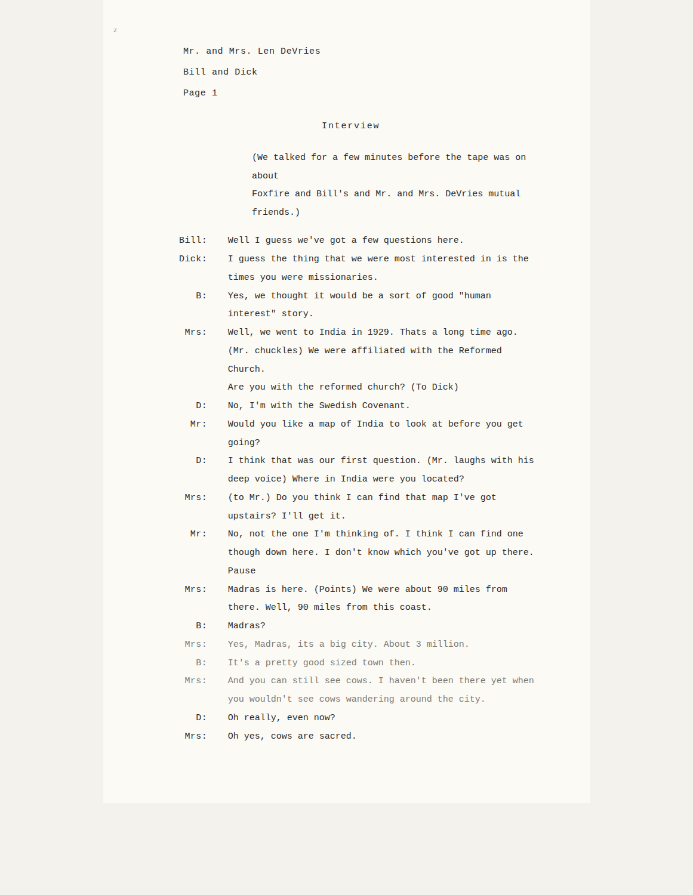z
Mr. and Mrs. Len DeVries
Bill and Dick
Page 1
Interview
(We talked for a few minutes before the tape was on about
Foxfire and Bill's and Mr. and Mrs. DeVries mutual friends.)
Bill:
Well I guess we've got a few questions here.
Dick:
I guess the thing that we were most interested in is the times you were missionaries.
B:
Yes, we thought it would be a sort of good "human interest" story.
Mrs:
Well, we went to India in 1929. Thats a long time ago.
(Mr. chuckles) We were affiliated with the Reformed Church.
Are you with the reformed church? (To Dick)
D:
No, I'm with the Swedish Covenant.
Mr:
Would you like a map of India to look at before you get going?
D:
I think that was our first question. (Mr. laughs with his deep voice) Where in India were you located?
Mrs:
(to Mr.) Do you think I can find that map I've got upstairs? I'll get it.
Mr:
No, not the one I'm thinking of. I think I can find one though down here. I don't know which you've got up there.
Pause
Mrs:
Madras is here. (Points) We were about 90 miles from there. Well, 90 miles from this coast.
B:
Madras?
Mrs:
Yes, Madras, its a big city. About 3 million.
B:
It's a pretty good sized town then.
Mrs:
And you can still see cows. I haven't been there yet when you wouldn't see cows wandering around the city.
D:
Oh really, even now?
Mrs:
Oh yes, cows are sacred.